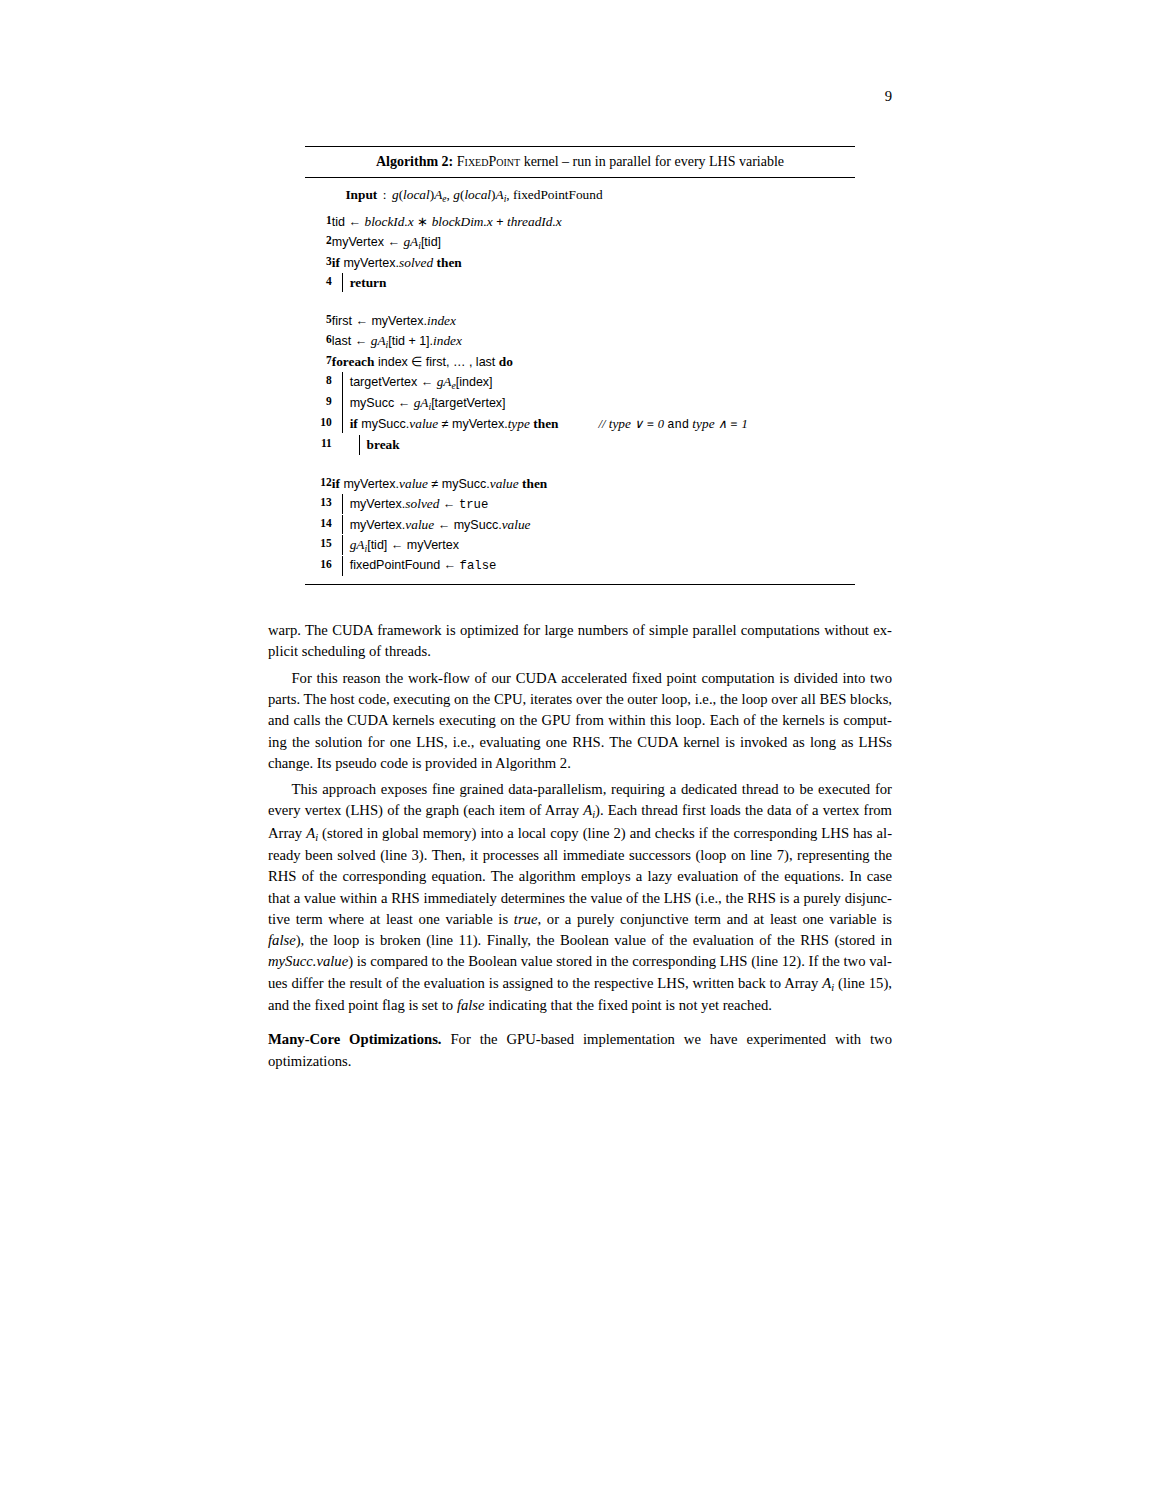9
Algorithm 2: FixedPoint kernel – run in parallel for every LHS variable
Input: g(local)Ae, g(local)Ai, fixedPointFound
| 1 | tid ← blockId.x ∗ blockDim.x + threadId.x |
| 2 | myVertex ← gA i [tid] |
| 3 | if myVertex. solved then |
| 4 | return |
| 5 | first ← myVertex. index |
| 6 | last ← gA i [tid + 1]. index |
| 7 | foreach index ∈ first, … , last do |
| 8 | targetVertex ← gA e [index] |
| 9 | mySucc ← gA i [targetVertex] |
| 10 | if mySucc. value ≠ myVertex. type then // type ∨ ≡ 0 and type ∧ ≡ 1 |
| 11 | break |
| 12 | if myVertex. value ≠ mySucc. value then |
| 13 | myVertex. solved ← true |
| 14 | myVertex. value ← mySucc. value |
| 15 | gA i [tid] ← myVertex |
| 16 | fixedPointFound ← false |
warp. The CUDA framework is optimized for large numbers of simple parallel computations without explicit scheduling of threads.
For this reason the work-flow of our CUDA accelerated fixed point computation is divided into two parts. The host code, executing on the CPU, iterates over the outer loop, i.e., the loop over all BES blocks, and calls the CUDA kernels executing on the GPU from within this loop. Each of the kernels is computing the solution for one LHS, i.e., evaluating one RHS. The CUDA kernel is invoked as long as LHSs change. Its pseudo code is provided in Algorithm 2.
This approach exposes fine grained data-parallelism, requiring a dedicated thread to be executed for every vertex (LHS) of the graph (each item of Array Ai). Each thread first loads the data of a vertex from Array Ai (stored in global memory) into a local copy (line 2) and checks if the corresponding LHS has already been solved (line 3). Then, it processes all immediate successors (loop on line 7), representing the RHS of the corresponding equation. The algorithm employs a lazy evaluation of the equations. In case that a value within a RHS immediately determines the value of the LHS (i.e., the RHS is a purely disjunctive term where at least one variable is true, or a purely conjunctive term and at least one variable is false), the loop is broken (line 11). Finally, the Boolean value of the evaluation of the RHS (stored in mySucc.value) is compared to the Boolean value stored in the corresponding LHS (line 12). If the two values differ the result of the evaluation is assigned to the respective LHS, written back to Array Ai (line 15), and the fixed point flag is set to false indicating that the fixed point is not yet reached.
Many-Core Optimizations. For the GPU-based implementation we have experimented with two optimizations.